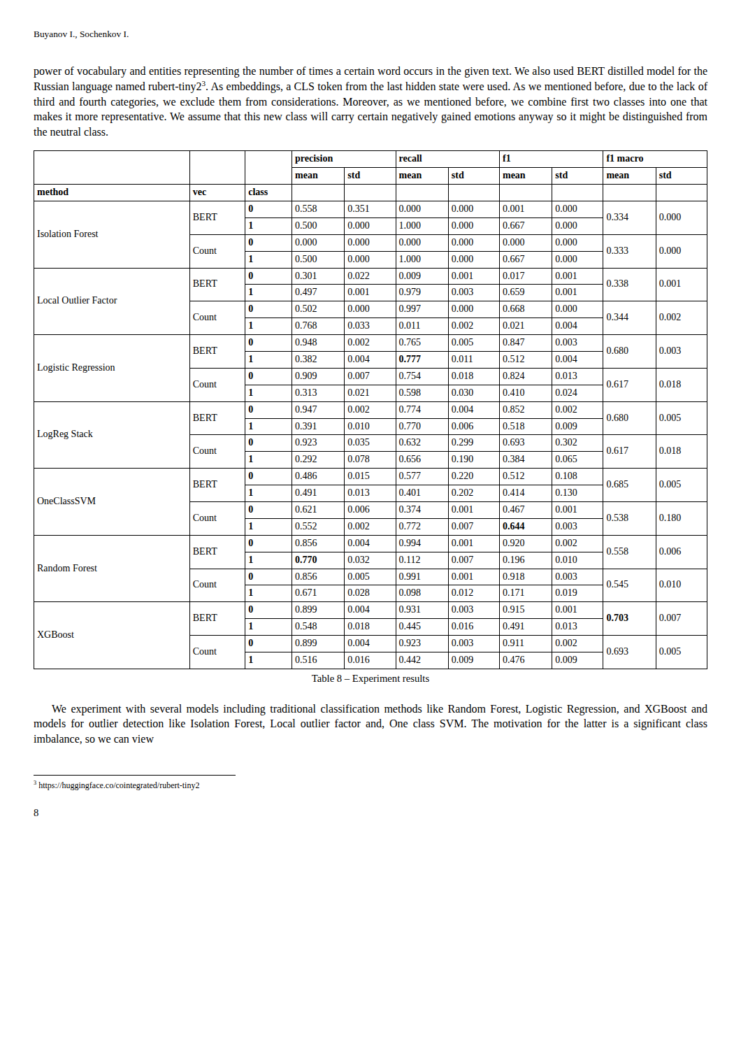Buyanov I., Sochenkov I.
power of vocabulary and entities representing the number of times a certain word occurs in the given text. We also used BERT distilled model for the Russian language named rubert-tiny23. As embeddings, a CLS token from the last hidden state were used. As we mentioned before, due to the lack of third and fourth categories, we exclude them from considerations. Moreover, as we mentioned before, we combine first two classes into one that makes it more representative. We assume that this new class will carry certain negatively gained emotions anyway so it might be distinguished from the neutral class.
| | | | precision | recall | f1 | f1 macro |
| --- | --- | --- | --- | --- | --- | --- |
| mean | std | mean | std | mean | std | mean | std |
| method | vec | class | | | | | | | | |
| Isolation Forest | BERT | 0 | 0.558 | 0.351 | 0.000 | 0.000 | 0.001 | 0.000 | 0.334 | 0.000 |
| 1 | 0.500 | 0.000 | 1.000 | 0.000 | 0.667 | 0.000 |
| Count | 0 | 0.000 | 0.000 | 0.000 | 0.000 | 0.000 | 0.000 | 0.333 | 0.000 |
| 1 | 0.500 | 0.000 | 1.000 | 0.000 | 0.667 | 0.000 |
| Local Outlier Factor | BERT | 0 | 0.301 | 0.022 | 0.009 | 0.001 | 0.017 | 0.001 | 0.338 | 0.001 |
| 1 | 0.497 | 0.001 | 0.979 | 0.003 | 0.659 | 0.001 |
| Count | 0 | 0.502 | 0.000 | 0.997 | 0.000 | 0.668 | 0.000 | 0.344 | 0.002 |
| 1 | 0.768 | 0.033 | 0.011 | 0.002 | 0.021 | 0.004 |
| Logistic Regression | BERT | 0 | 0.948 | 0.002 | 0.765 | 0.005 | 0.847 | 0.003 | 0.680 | 0.003 |
| 1 | 0.382 | 0.004 | 0.777 | 0.011 | 0.512 | 0.004 |
| Count | 0 | 0.909 | 0.007 | 0.754 | 0.018 | 0.824 | 0.013 | 0.617 | 0.018 |
| 1 | 0.313 | 0.021 | 0.598 | 0.030 | 0.410 | 0.024 |
| LogReg Stack | BERT | 0 | 0.947 | 0.002 | 0.774 | 0.004 | 0.852 | 0.002 | 0.680 | 0.005 |
| 1 | 0.391 | 0.010 | 0.770 | 0.006 | 0.518 | 0.009 |
| Count | 0 | 0.923 | 0.035 | 0.632 | 0.299 | 0.693 | 0.302 | 0.617 | 0.018 |
| 1 | 0.292 | 0.078 | 0.656 | 0.190 | 0.384 | 0.065 |
| OneClassSVM | BERT | 0 | 0.486 | 0.015 | 0.577 | 0.220 | 0.512 | 0.108 | 0.685 | 0.005 |
| 1 | 0.491 | 0.013 | 0.401 | 0.202 | 0.414 | 0.130 |
| Count | 0 | 0.621 | 0.006 | 0.374 | 0.001 | 0.467 | 0.001 | 0.538 | 0.180 |
| 1 | 0.552 | 0.002 | 0.772 | 0.007 | 0.644 | 0.003 |
| Random Forest | BERT | 0 | 0.856 | 0.004 | 0.994 | 0.001 | 0.920 | 0.002 | 0.558 | 0.006 |
| 1 | 0.770 | 0.032 | 0.112 | 0.007 | 0.196 | 0.010 |
| Count | 0 | 0.856 | 0.005 | 0.991 | 0.001 | 0.918 | 0.003 | 0.545 | 0.010 |
| 1 | 0.671 | 0.028 | 0.098 | 0.012 | 0.171 | 0.019 |
| XGBoost | BERT | 0 | 0.899 | 0.004 | 0.931 | 0.003 | 0.915 | 0.001 | 0.703 | 0.007 |
| 1 | 0.548 | 0.018 | 0.445 | 0.016 | 0.491 | 0.013 |
| Count | 0 | 0.899 | 0.004 | 0.923 | 0.003 | 0.911 | 0.002 | 0.693 | 0.005 |
| 1 | 0.516 | 0.016 | 0.442 | 0.009 | 0.476 | 0.009 |
Table 8 – Experiment results
We experiment with several models including traditional classification methods like Random Forest, Logistic Regression, and XGBoost and models for outlier detection like Isolation Forest, Local outlier factor and, One class SVM. The motivation for the latter is a significant class imbalance, so we can view
3 https://huggingface.co/cointegrated/rubert-tiny2
8